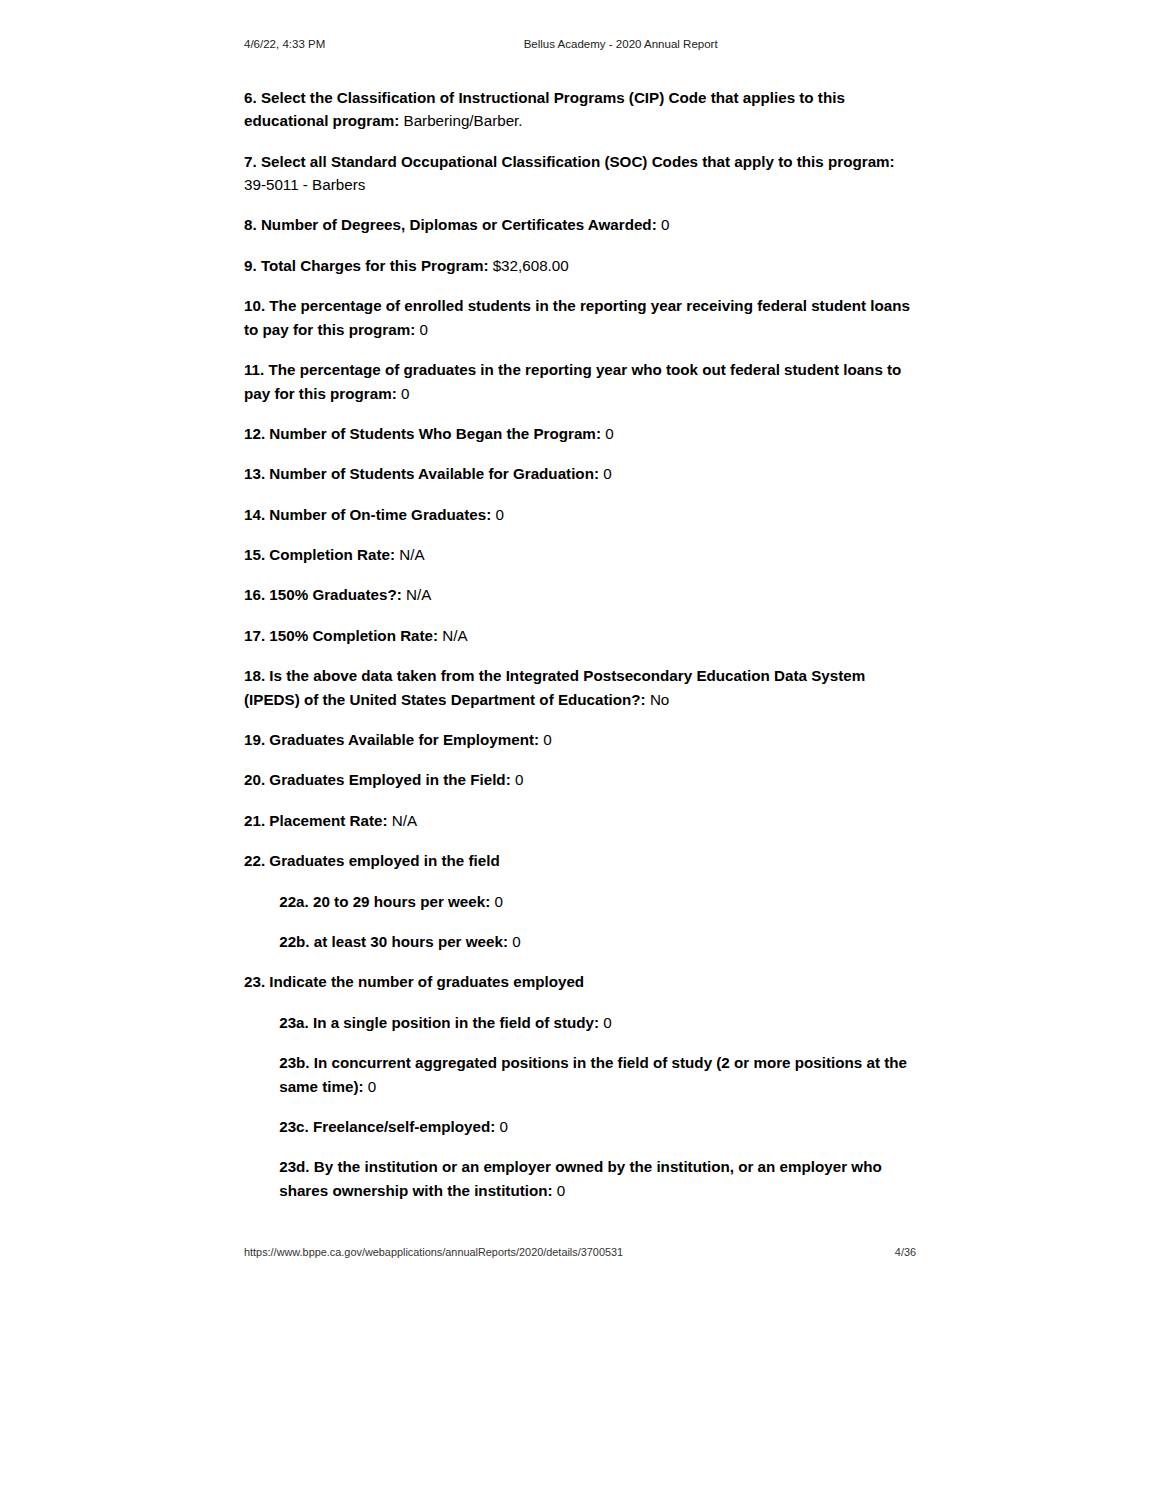4/6/22, 4:33 PM Bellus Academy - 2020 Annual Report
6. Select the Classification of Instructional Programs (CIP) Code that applies to this educational program: Barbering/Barber.
7. Select all Standard Occupational Classification (SOC) Codes that apply to this program: 39-5011 - Barbers
8. Number of Degrees, Diplomas or Certificates Awarded: 0
9. Total Charges for this Program: $32,608.00
10. The percentage of enrolled students in the reporting year receiving federal student loans to pay for this program: 0
11. The percentage of graduates in the reporting year who took out federal student loans to pay for this program: 0
12. Number of Students Who Began the Program: 0
13. Number of Students Available for Graduation: 0
14. Number of On-time Graduates: 0
15. Completion Rate: N/A
16. 150% Graduates?: N/A
17. 150% Completion Rate: N/A
18. Is the above data taken from the Integrated Postsecondary Education Data System (IPEDS) of the United States Department of Education?: No
19. Graduates Available for Employment: 0
20. Graduates Employed in the Field: 0
21. Placement Rate: N/A
22. Graduates employed in the field
22a. 20 to 29 hours per week: 0
22b. at least 30 hours per week: 0
23. Indicate the number of graduates employed
23a. In a single position in the field of study: 0
23b. In concurrent aggregated positions in the field of study (2 or more positions at the same time): 0
23c. Freelance/self-employed: 0
23d. By the institution or an employer owned by the institution, or an employer who shares ownership with the institution: 0
https://www.bppe.ca.gov/webapplications/annualReports/2020/details/3700531 4/36